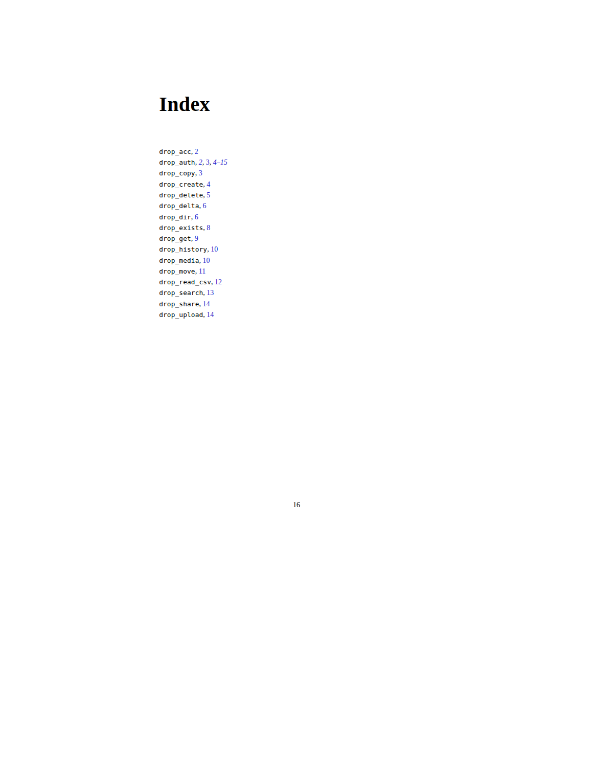Index
drop_acc, 2
drop_auth, 2, 3, 4–15
drop_copy, 3
drop_create, 4
drop_delete, 5
drop_delta, 6
drop_dir, 6
drop_exists, 8
drop_get, 9
drop_history, 10
drop_media, 10
drop_move, 11
drop_read_csv, 12
drop_search, 13
drop_share, 14
drop_upload, 14
16